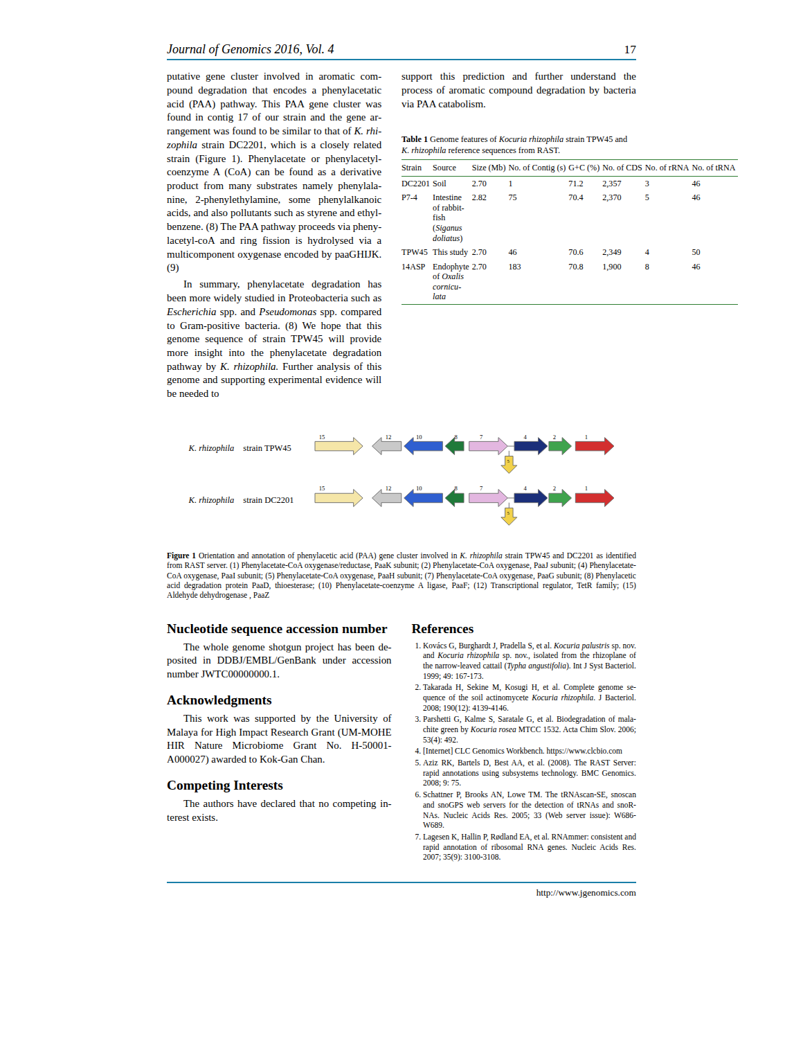Journal of Genomics 2016, Vol. 4
17
putative gene cluster involved in aromatic compound degradation that encodes a phenylacetatic acid (PAA) pathway. This PAA gene cluster was found in contig 17 of our strain and the gene arrangement was found to be similar to that of K. rhizophila strain DC2201, which is a closely related strain (Figure 1). Phenylacetate or phenylacetyl-coenzyme A (CoA) can be found as a derivative product from many substrates namely phenylalanine, 2-phenylethylamine, some phenylalkanoic acids, and also pollutants such as styrene and ethylbenzene. (8) The PAA pathway proceeds via phenylacetyl-coA and ring fission is hydrolysed via a multicomponent oxygenase encoded by paaGHIJK. (9)
In summary, phenylacetate degradation has been more widely studied in Proteobacteria such as Escherichia spp. and Pseudomonas spp. compared to Gram-positive bacteria. (8) We hope that this genome sequence of strain TPW45 will provide more insight into the phenylacetate degradation pathway by K. rhizophila. Further analysis of this genome and supporting experimental evidence will be needed to
support this prediction and further understand the process of aromatic compound degradation by bacteria via PAA catabolism.
Table 1 Genome features of Kocuria rhizophila strain TPW45 and K. rhizophila reference sequences from RAST.
| Strain | Source | Size (Mb) | No. of Contig (s) | G+C (%) | No. of CDS | No. of rRNA | No. of tRNA |
| --- | --- | --- | --- | --- | --- | --- | --- |
| DC2201 | Soil | 2.70 | 1 | 71.2 | 2,357 | 3 | 46 |
| P7-4 | Intestine of rabbitfish ( Siganus doliatus ) | 2.82 | 75 | 70.4 | 2,370 | 5 | 46 |
| TPW45 | This study | 2.70 | 46 | 70.6 | 2,349 | 4 | 50 |
| 14ASP | Endophyte of Oxalis corniculata | 2.70 | 183 | 70.8 | 1,900 | 8 | 46 |
K. rhizophila strain TPW45 15 12 10 8 7 4 2 1 5 K. rhizophila strain DC2201 15 12 10 8 7 4 2 1 5
Figure 1 Orientation and annotation of phenylacetic acid (PAA) gene cluster involved in K. rhizophila strain TPW45 and DC2201 as identified from RAST server. (1) Phenylacetate-CoA oxygenase/reductase, PaaK subunit; (2) Phenylacetate-CoA oxygenase, PaaJ subunit; (4) Phenylacetate-CoA oxygenase, PaaI subunit; (5) Phenylacetate-CoA oxygenase, PaaH subunit; (7) Phenylacetate-CoA oxygenase, PaaG subunit; (8) Phenylacetic acid degradation protein PaaD, thioesterase; (10) Phenylacetate-coenzyme A ligase, PaaF; (12) Transcriptional regulator, TetR family; (15) Aldehyde dehydrogenase , PaaZ
Nucleotide sequence accession number
The whole genome shotgun project has been deposited in DDBJ/EMBL/GenBank under accession number JWTC00000000.1.
Acknowledgments
This work was supported by the University of Malaya for High Impact Research Grant (UM-MOHE HIR Nature Microbiome Grant No. H-50001-A000027) awarded to Kok-Gan Chan.
Competing Interests
The authors have declared that no competing interest exists.
References
Kovács G, Burghardt J, Pradella S, et al. Kocuria palustris sp. nov. and Kocuria rhizophila sp. nov., isolated from the rhizoplane of the narrow-leaved cattail (Typha angustifolia). Int J Syst Bacteriol. 1999; 49: 167-173.
Takarada H, Sekine M, Kosugi H, et al. Complete genome sequence of the soil actinomycete Kocuria rhizophila. J Bacteriol. 2008; 190(12): 4139-4146.
Parshetti G, Kalme S, Saratale G, et al. Biodegradation of malachite green by Kocuria rosea MTCC 1532. Acta Chim Slov. 2006; 53(4): 492.
[Internet] CLC Genomics Workbench. https://www.clcbio.com
Aziz RK, Bartels D, Best AA, et al. (2008). The RAST Server: rapid annotations using subsystems technology. BMC Genomics. 2008; 9: 75.
Schattner P, Brooks AN, Lowe TM. The tRNAscan-SE, snoscan and snoGPS web servers for the detection of tRNAs and snoRNAs. Nucleic Acids Res. 2005; 33 (Web server issue): W686-W689.
Lagesen K, Hallin P, Rødland EA, et al. RNAmmer: consistent and rapid annotation of ribosomal RNA genes. Nucleic Acids Res. 2007; 35(9): 3100-3108.
http://www.jgenomics.com